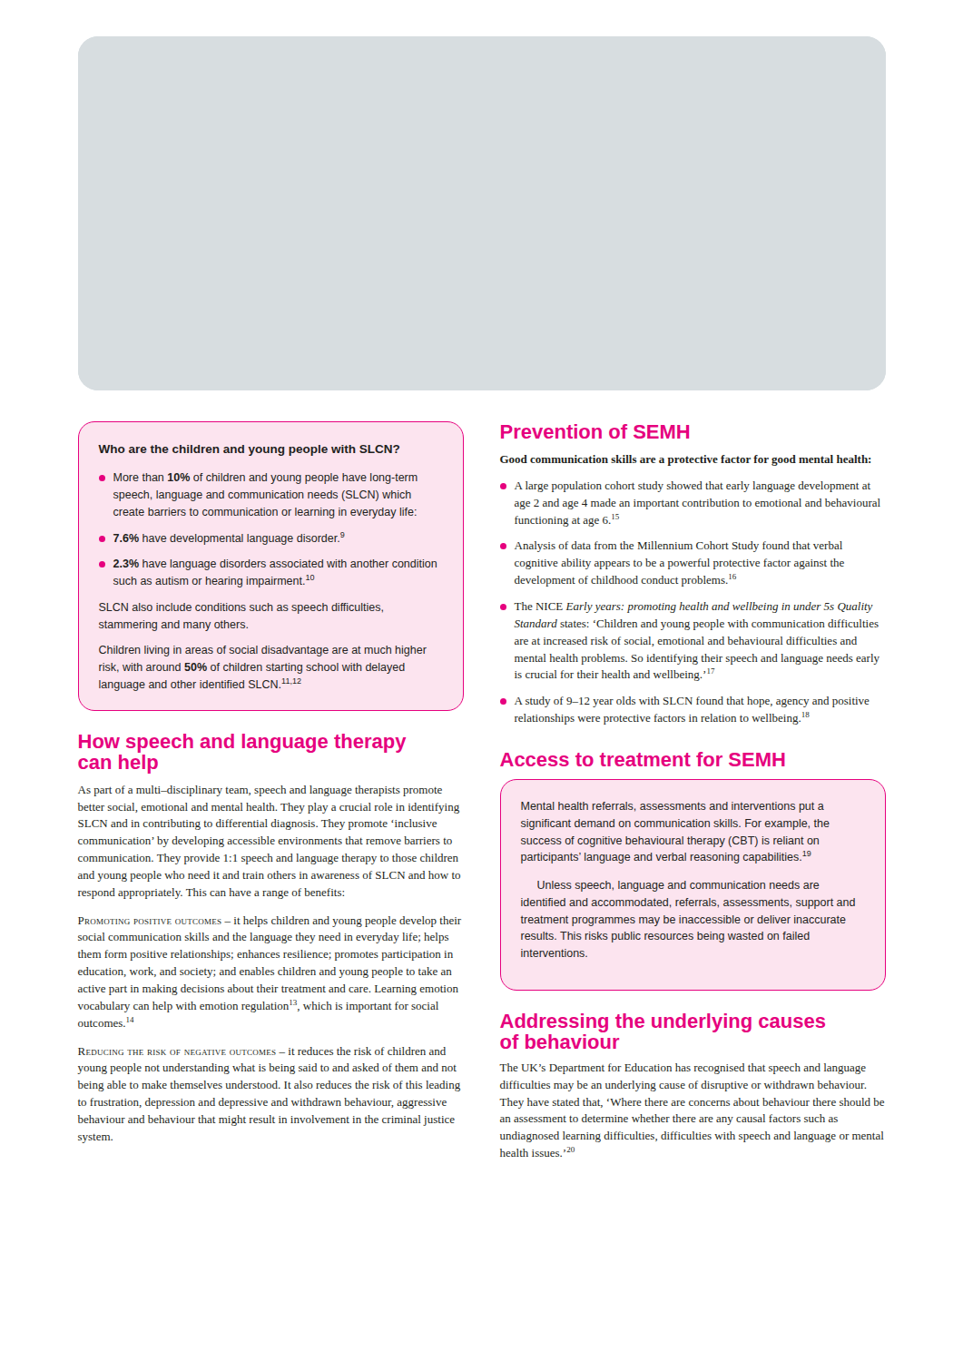Who are the children and young people with SLCN?
More than 10% of children and young people have long-term speech, language and communication needs (SLCN) which create barriers to communication or learning in everyday life:
7.6% have developmental language disorder.9
2.3% have language disorders associated with another condition such as autism or hearing impairment.10
SLCN also include conditions such as speech difficulties, stammering and many others.
Children living in areas of social disadvantage are at much higher risk, with around 50% of children starting school with delayed language and other identified SLCN.11,12
How speech and language therapy
can help
As part of a multi–disciplinary team, speech and language therapists promote better social, emotional and mental health. They play a crucial role in identifying SLCN and in contributing to differential diagnosis. They promote ‘inclusive communication’ by developing accessible environments that remove barriers to communication. They provide 1:1 speech and language therapy to those children and young people who need it and train others in awareness of SLCN and how to respond appropriately. This can have a range of benefits:
Promoting positive outcomes – it helps children and young people develop their social communication skills and the language they need in everyday life; helps them form positive relationships; enhances resilience; promotes participation in education, work, and society; and enables children and young people to take an active part in making decisions about their treatment and care. Learning emotion vocabulary can help with emotion regulation13, which is important for social outcomes.14
Reducing the risk of negative outcomes – it reduces the risk of children and young people not understanding what is being said to and asked of them and not being able to make themselves understood. It also reduces the risk of this leading to frustration, depression and depressive and withdrawn behaviour, aggressive behaviour and behaviour that might result in involvement in the criminal justice system.
Prevention of SEMH
Good communication skills are a protective factor for good mental health:
A large population cohort study showed that early language development at age 2 and age 4 made an important contribution to emotional and behavioural functioning at age 6.15
Analysis of data from the Millennium Cohort Study found that verbal cognitive ability appears to be a powerful protective factor against the development of childhood conduct problems.16
The NICE Early years: promoting health and wellbeing in under 5s Quality Standard states: ‘Children and young people with communication difficulties are at increased risk of social, emotional and behavioural difficulties and mental health problems. So identifying their speech and language needs early is crucial for their health and wellbeing.’17
A study of 9–12 year olds with SLCN found that hope, agency and positive relationships were protective factors in relation to wellbeing.18
Access to treatment for SEMH
Mental health referrals, assessments and interventions put a significant demand on communication skills. For example, the success of cognitive behavioural therapy (CBT) is reliant on participants’ language and verbal reasoning capabilities.19
Unless speech, language and communication needs are identified and accommodated, referrals, assessments, support and treatment programmes may be inaccessible or deliver inaccurate results. This risks public resources being wasted on failed interventions.
Addressing the underlying causes
of behaviour
The UK’s Department for Education has recognised that speech and language difficulties may be an underlying cause of disruptive or withdrawn behaviour. They have stated that, ‘Where there are concerns about behaviour there should be an assessment to determine whether there are any causal factors such as undiagnosed learning difficulties, difficulties with speech and language or mental health issues.’20